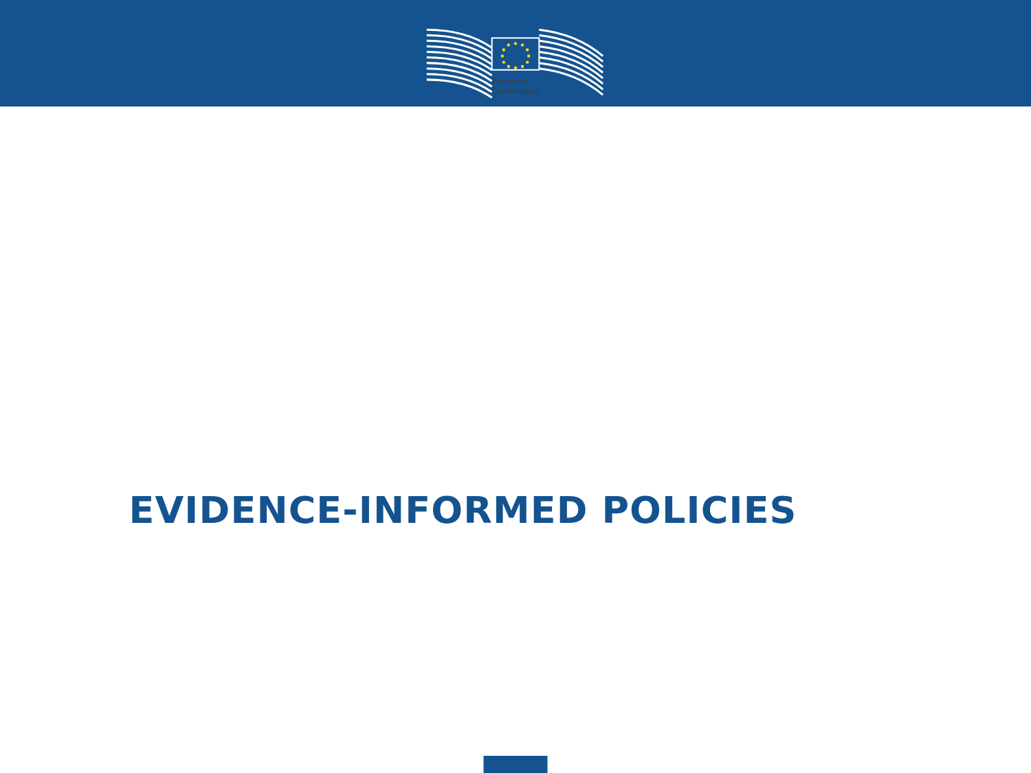European Commission
Evidence-informed policies